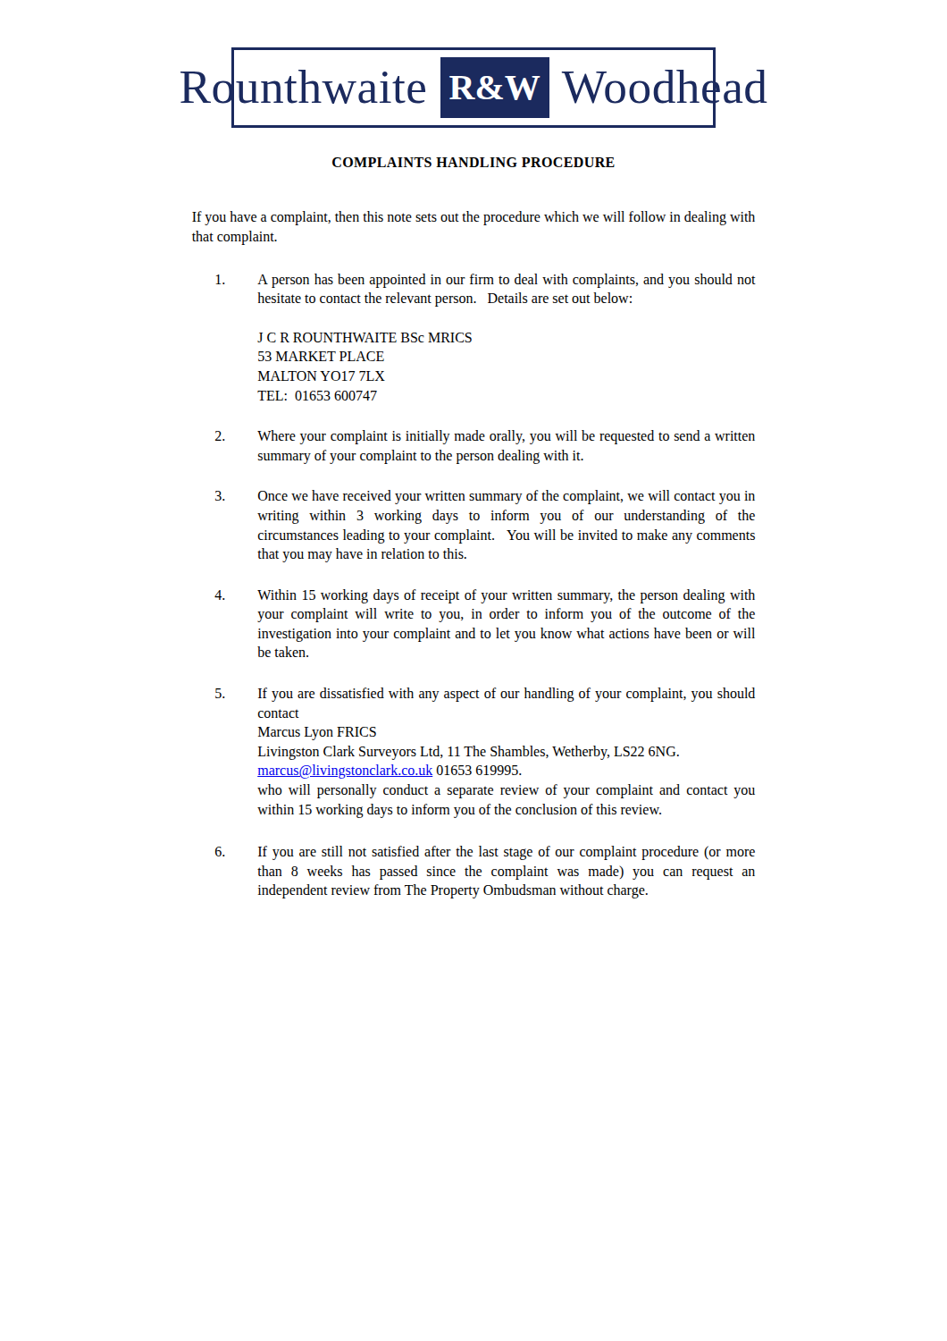Rounthwaite R&W Woodhead
Complaints Handling Procedure
If you have a complaint, then this note sets out the procedure which we will follow in dealing with that complaint.
1. A person has been appointed in our firm to deal with complaints, and you should not hesitate to contact the relevant person. Details are set out below:
J C R ROUNTHWAITE BSc MRICS
53 MARKET PLACE
MALTON YO17 7LX
TEL: 01653 600747
2. Where your complaint is initially made orally, you will be requested to send a written summary of your complaint to the person dealing with it.
3. Once we have received your written summary of the complaint, we will contact you in writing within 3 working days to inform you of our understanding of the circumstances leading to your complaint. You will be invited to make any comments that you may have in relation to this.
4. Within 15 working days of receipt of your written summary, the person dealing with your complaint will write to you, in order to inform you of the outcome of the investigation into your complaint and to let you know what actions have been or will be taken.
5. If you are dissatisfied with any aspect of our handling of your complaint, you should contact
Marcus Lyon FRICS
Livingston Clark Surveyors Ltd, 11 The Shambles, Wetherby, LS22 6NG.
marcus@livingstonclark.co.uk 01653 619995.
who will personally conduct a separate review of your complaint and contact you within 15 working days to inform you of the conclusion of this review.
6. If you are still not satisfied after the last stage of our complaint procedure (or more than 8 weeks has passed since the complaint was made) you can request an independent review from The Property Ombudsman without charge.